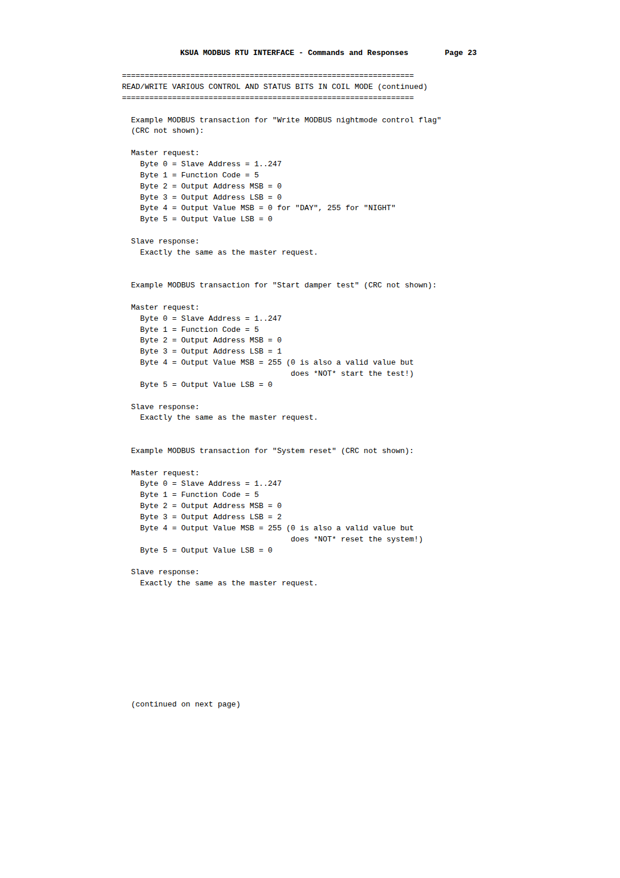KSUA MODBUS RTU INTERFACE - Commands and Responses Page 23
================================================================
READ/WRITE VARIOUS CONTROL AND STATUS BITS IN COIL MODE (continued)
================================================================
  Example MODBUS transaction for "Write MODBUS nightmode control flag"
  (CRC not shown):

  Master request:
    Byte 0 = Slave Address = 1..247
    Byte 1 = Function Code = 5
    Byte 2 = Output Address MSB = 0
    Byte 3 = Output Address LSB = 0
    Byte 4 = Output Value MSB = 0 for "DAY", 255 for "NIGHT"
    Byte 5 = Output Value LSB = 0

  Slave response:
    Exactly the same as the master request.


  Example MODBUS transaction for "Start damper test" (CRC not shown):

  Master request:
    Byte 0 = Slave Address = 1..247
    Byte 1 = Function Code = 5
    Byte 2 = Output Address MSB = 0
    Byte 3 = Output Address LSB = 1
    Byte 4 = Output Value MSB = 255 (0 is also a valid value but
                                     does *NOT* start the test!)
    Byte 5 = Output Value LSB = 0

  Slave response:
    Exactly the same as the master request.


  Example MODBUS transaction for "System reset" (CRC not shown):

  Master request:
    Byte 0 = Slave Address = 1..247
    Byte 1 = Function Code = 5
    Byte 2 = Output Address MSB = 0
    Byte 3 = Output Address LSB = 2
    Byte 4 = Output Value MSB = 255 (0 is also a valid value but
                                     does *NOT* reset the system!)
    Byte 5 = Output Value LSB = 0

  Slave response:
    Exactly the same as the master request.
  (continued on next page)